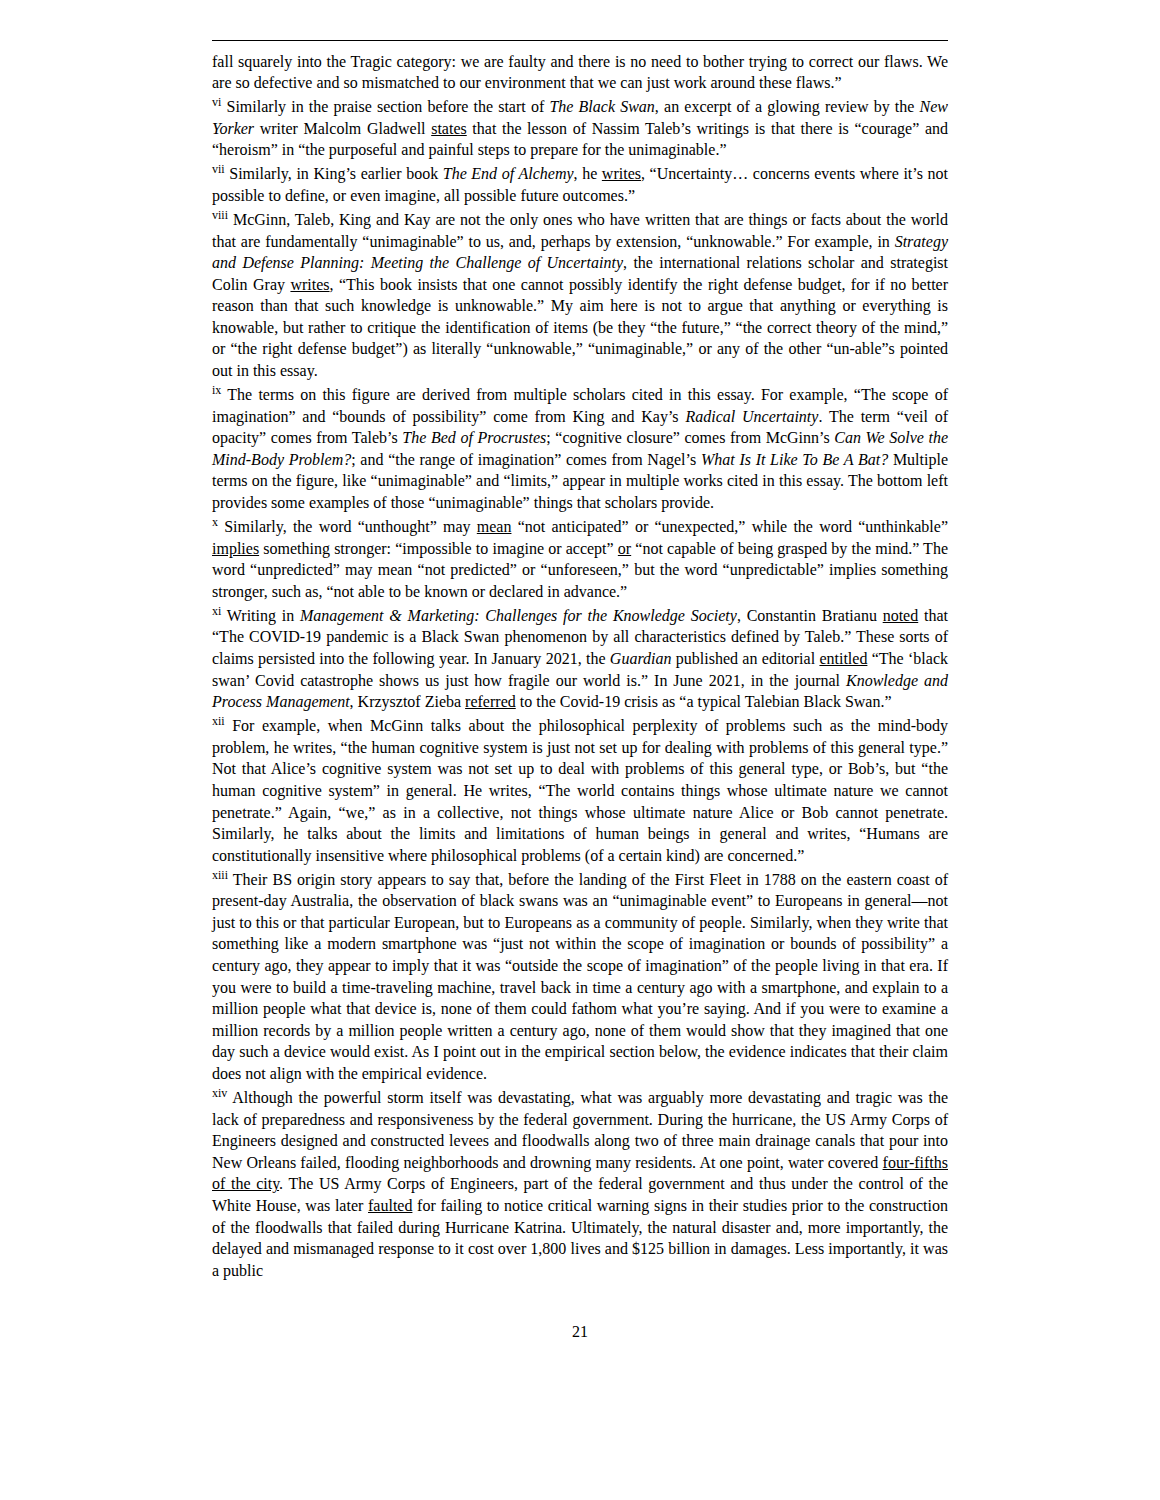fall squarely into the Tragic category: we are faulty and there is no need to bother trying to correct our flaws. We are so defective and so mismatched to our environment that we can just work around these flaws.”
vi Similarly in the praise section before the start of The Black Swan, an excerpt of a glowing review by the New Yorker writer Malcolm Gladwell states that the lesson of Nassim Taleb’s writings is that there is “courage” and “heroism” in “the purposeful and painful steps to prepare for the unimaginable.”
vii Similarly, in King’s earlier book The End of Alchemy, he writes, “Uncertainty… concerns events where it’s not possible to define, or even imagine, all possible future outcomes.”
viii McGinn, Taleb, King and Kay are not the only ones who have written that are things or facts about the world that are fundamentally “unimaginable” to us, and, perhaps by extension, “unknowable.” For example, in Strategy and Defense Planning: Meeting the Challenge of Uncertainty, the international relations scholar and strategist Colin Gray writes, “This book insists that one cannot possibly identify the right defense budget, for if no better reason than that such knowledge is unknowable.” My aim here is not to argue that anything or everything is knowable, but rather to critique the identification of items (be they “the future,” “the correct theory of the mind,” or “the right defense budget”) as literally “unknowable,” “unimaginable,” or any of the other “un-able”s pointed out in this essay.
ix The terms on this figure are derived from multiple scholars cited in this essay. For example, “The scope of imagination” and “bounds of possibility” come from King and Kay’s Radical Uncertainty. The term “veil of opacity” comes from Taleb’s The Bed of Procrustes; “cognitive closure” comes from McGinn’s Can We Solve the Mind-Body Problem?; and “the range of imagination” comes from Nagel’s What Is It Like To Be A Bat? Multiple terms on the figure, like “unimaginable” and “limits,” appear in multiple works cited in this essay. The bottom left provides some examples of those “unimaginable” things that scholars provide.
x Similarly, the word “unthought” may mean “not anticipated” or “unexpected,” while the word “unthinkable” implies something stronger: “impossible to imagine or accept” or “not capable of being grasped by the mind.” The word “unpredicted” may mean “not predicted” or “unforeseen,” but the word “unpredictable” implies something stronger, such as, “not able to be known or declared in advance.”
xi Writing in Management & Marketing: Challenges for the Knowledge Society, Constantin Bratianu noted that “The COVID-19 pandemic is a Black Swan phenomenon by all characteristics defined by Taleb.” These sorts of claims persisted into the following year. In January 2021, the Guardian published an editorial entitled “The ‘black swan’ Covid catastrophe shows us just how fragile our world is.” In June 2021, in the journal Knowledge and Process Management, Krzysztof Zieba referred to the Covid-19 crisis as “a typical Talebian Black Swan.”
xii For example, when McGinn talks about the philosophical perplexity of problems such as the mind-body problem, he writes, “the human cognitive system is just not set up for dealing with problems of this general type.” Not that Alice’s cognitive system was not set up to deal with problems of this general type, or Bob’s, but “the human cognitive system” in general. He writes, “The world contains things whose ultimate nature we cannot penetrate.” Again, “we,” as in a collective, not things whose ultimate nature Alice or Bob cannot penetrate. Similarly, he talks about the limits and limitations of human beings in general and writes, “Humans are constitutionally insensitive where philosophical problems (of a certain kind) are concerned.”
xiii Their BS origin story appears to say that, before the landing of the First Fleet in 1788 on the eastern coast of present-day Australia, the observation of black swans was an “unimaginable event” to Europeans in general—not just to this or that particular European, but to Europeans as a community of people. Similarly, when they write that something like a modern smartphone was “just not within the scope of imagination or bounds of possibility” a century ago, they appear to imply that it was “outside the scope of imagination” of the people living in that era. If you were to build a time-traveling machine, travel back in time a century ago with a smartphone, and explain to a million people what that device is, none of them could fathom what you’re saying. And if you were to examine a million records by a million people written a century ago, none of them would show that they imagined that one day such a device would exist. As I point out in the empirical section below, the evidence indicates that their claim does not align with the empirical evidence.
xiv Although the powerful storm itself was devastating, what was arguably more devastating and tragic was the lack of preparedness and responsiveness by the federal government. During the hurricane, the US Army Corps of Engineers designed and constructed levees and floodwalls along two of three main drainage canals that pour into New Orleans failed, flooding neighborhoods and drowning many residents. At one point, water covered four-fifths of the city. The US Army Corps of Engineers, part of the federal government and thus under the control of the White House, was later faulted for failing to notice critical warning signs in their studies prior to the construction of the floodwalls that failed during Hurricane Katrina. Ultimately, the natural disaster and, more importantly, the delayed and mismanaged response to it cost over 1,800 lives and $125 billion in damages. Less importantly, it was a public
21